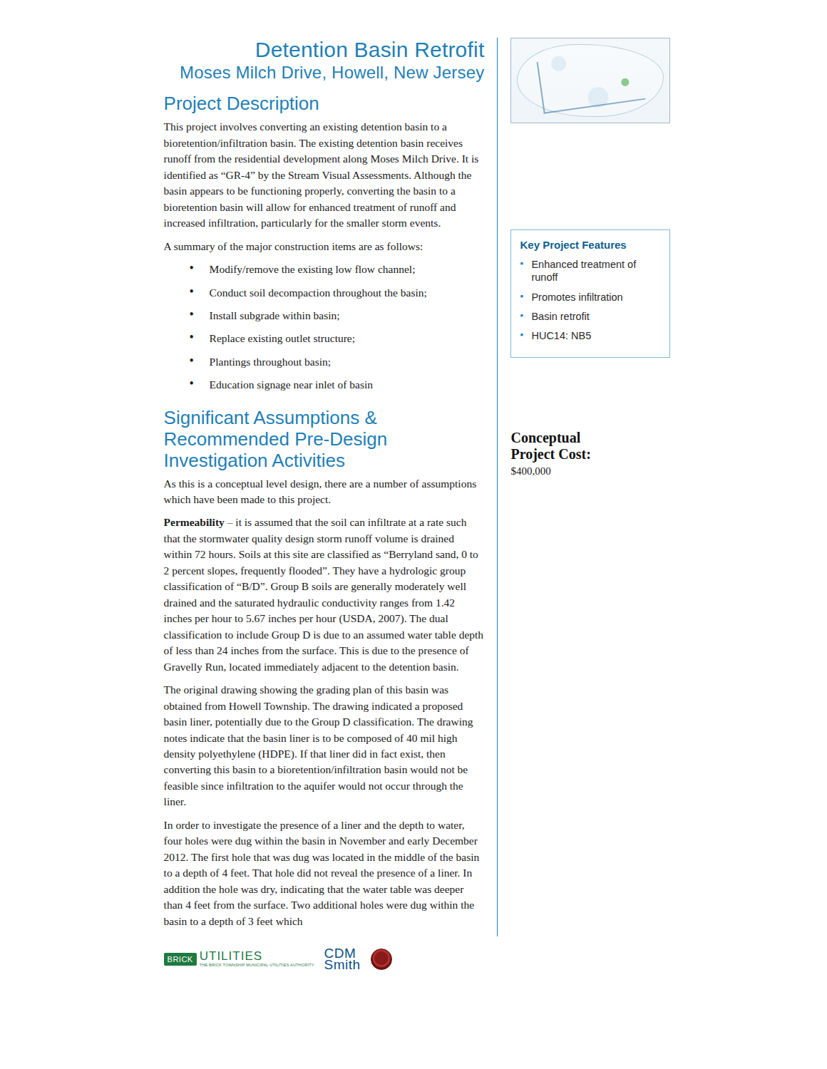Detention Basin Retrofit
Moses Milch Drive, Howell, New Jersey
Project Description
This project involves converting an existing detention basin to a bioretention/infiltration basin. The existing detention basin receives runoff from the residential development along Moses Milch Drive. It is identified as “GR-4” by the Stream Visual Assessments. Although the basin appears to be functioning properly, converting the basin to a bioretention basin will allow for enhanced treatment of runoff and increased infiltration, particularly for the smaller storm events.
A summary of the major construction items are as follows:
Modify/remove the existing low flow channel;
Conduct soil decompaction throughout the basin;
Install subgrade within basin;
Replace existing outlet structure;
Plantings throughout basin;
Education signage near inlet of basin
Significant Assumptions & Recommended Pre-Design Investigation Activities
As this is a conceptual level design, there are a number of assumptions which have been made to this project.
Permeability – it is assumed that the soil can infiltrate at a rate such that the stormwater quality design storm runoff volume is drained within 72 hours. Soils at this site are classified as “Berryland sand, 0 to 2 percent slopes, frequently flooded”. They have a hydrologic group classification of “B/D”. Group B soils are generally moderately well drained and the saturated hydraulic conductivity ranges from 1.42 inches per hour to 5.67 inches per hour (USDA, 2007). The dual classification to include Group D is due to an assumed water table depth of less than 24 inches from the surface. This is due to the presence of Gravelly Run, located immediately adjacent to the detention basin.
The original drawing showing the grading plan of this basin was obtained from Howell Township. The drawing indicated a proposed basin liner, potentially due to the Group D classification. The drawing notes indicate that the basin liner is to be composed of 40 mil high density polyethylene (HDPE). If that liner did in fact exist, then converting this basin to a bioretention/infiltration basin would not be feasible since infiltration to the aquifer would not occur through the liner.
In order to investigate the presence of a liner and the depth to water, four holes were dug within the basin in November and early December 2012. The first hole that was dug was located in the middle of the basin to a depth of 4 feet. That hole did not reveal the presence of a liner. In addition the hole was dry, indicating that the water table was deeper than 4 feet from the surface. Two additional holes were dug within the basin to a depth of 3 feet which
Key Project Features
Enhanced treatment of runoff
Promotes infiltration
Basin retrofit
HUC14: NB5
Conceptual
Project Cost:
$400,000
BRICK UTILITIES THE BRICK TOWNSHIP MUNICIPAL UTILITIES AUTHORITY
CDM Smith